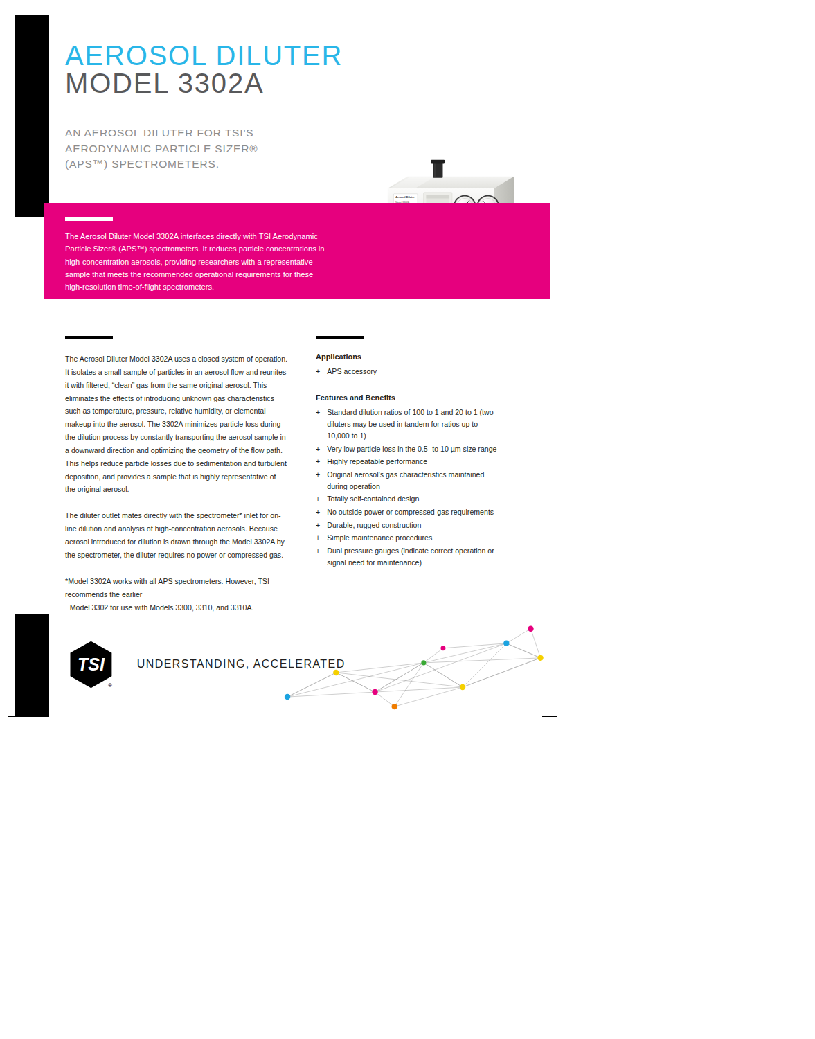AEROSOL DILUTER MODEL 3302A
An aerosol diluter for TSI's Aerodynamic Particle Sizer® (APS™) spectrometers.
Aerosol Diluter Model 3302A AEROSOL PRESSURE DILUTION TSI
The Aerosol Diluter Model 3302A interfaces directly with TSI Aerodynamic Particle Sizer® (APS™) spectrometers. It reduces particle concentrations in high-concentration aerosols, providing researchers with a representative sample that meets the recommended operational requirements for these high-resolution time-of-flight spectrometers.
The Aerosol Diluter Model 3302A uses a closed system of operation. It isolates a small sample of particles in an aerosol flow and reunites it with filtered, “clean” gas from the same original aerosol. This eliminates the effects of introducing unknown gas characteristics such as temperature, pressure, relative humidity, or elemental makeup into the aerosol. The 3302A minimizes particle loss during the dilution process by constantly transporting the aerosol sample in a downward direction and optimizing the geometry of the flow path. This helps reduce particle losses due to sedimentation and turbulent deposition, and provides a sample that is highly representative of the original aerosol.
The diluter outlet mates directly with the spectrometer* inlet for on-line dilution and analysis of high-concentration aerosols. Because aerosol introduced for dilution is drawn through the Model 3302A by the spectrometer, the diluter requires no power or compressed gas.
*Model 3302A works with all APS spectrometers. However, TSI recommends the earlierModel 3302 for use with Models 3300, 3310, and 3310A.
Applications
APS accessory
Features and Benefits
Standard dilution ratios of 100 to 1 and 20 to 1 (two diluters may be used in tandem for ratios up to 10,000 to 1)
Very low particle loss in the 0.5- to 10 µm size range
Highly repeatable performance
Original aerosol’s gas characteristics maintained during operation
Totally self-contained design
No outside power or compressed-gas requirements
Durable, rugged construction
Simple maintenance procedures
Dual pressure gauges (indicate correct operation or signal need for maintenance)
TSI ®
UNDERSTANDING, ACCELERATED